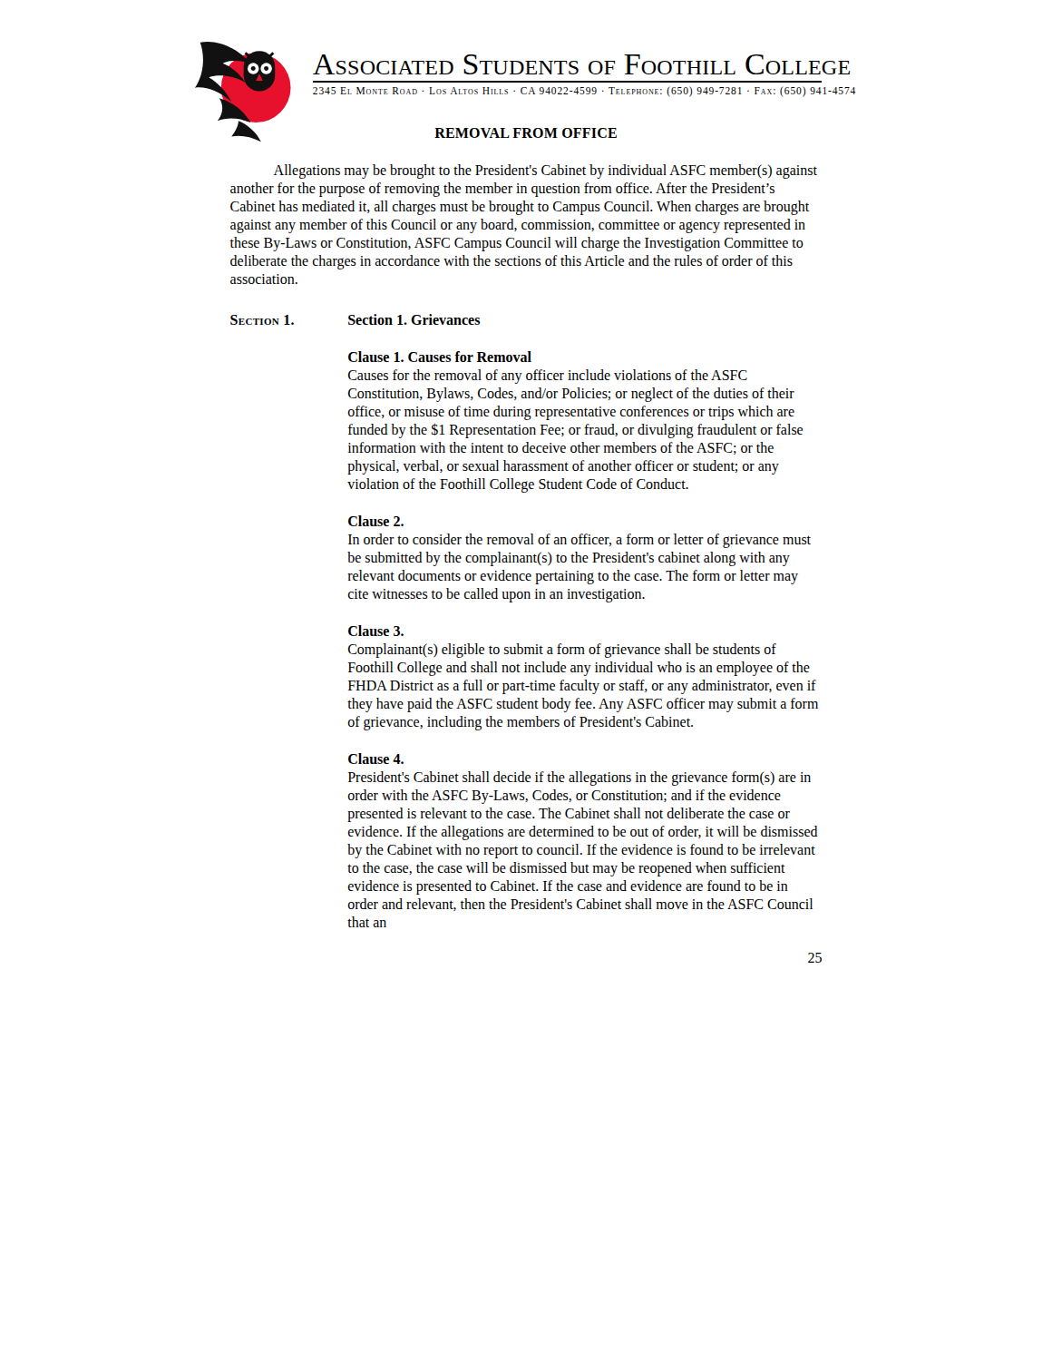Associated Students of Foothill College
2345 El Monte Road · Los Altos Hills · CA 94022-4599 · Telephone: (650) 949-7281 · Fax: (650) 941-4574
REMOVAL FROM OFFICE
Allegations may be brought to the President's Cabinet by individual ASFC member(s) against another for the purpose of removing the member in question from office. After the President’s Cabinet has mediated it, all charges must be brought to Campus Council. When charges are brought against any member of this Council or any board, commission, committee or agency represented in these By-Laws or Constitution, ASFC Campus Council will charge the Investigation Committee to deliberate the charges in accordance with the sections of this Article and the rules of order of this association.
Section 1. Section 1. Grievances
Clause 1. Causes for Removal
Causes for the removal of any officer include violations of the ASFC Constitution, Bylaws, Codes, and/or Policies; or neglect of the duties of their office, or misuse of time during representative conferences or trips which are funded by the $1 Representation Fee; or fraud, or divulging fraudulent or false information with the intent to deceive other members of the ASFC; or the physical, verbal, or sexual harassment of another officer or student; or any violation of the Foothill College Student Code of Conduct.
Clause 2.
In order to consider the removal of an officer, a form or letter of grievance must be submitted by the complainant(s) to the President's cabinet along with any relevant documents or evidence pertaining to the case. The form or letter may cite witnesses to be called upon in an investigation.
Clause 3.
Complainant(s) eligible to submit a form of grievance shall be students of Foothill College and shall not include any individual who is an employee of the FHDA District as a full or part-time faculty or staff, or any administrator, even if they have paid the ASFC student body fee. Any ASFC officer may submit a form of grievance, including the members of President's Cabinet.
Clause 4.
President's Cabinet shall decide if the allegations in the grievance form(s) are in order with the ASFC By-Laws, Codes, or Constitution; and if the evidence presented is relevant to the case. The Cabinet shall not deliberate the case or evidence. If the allegations are determined to be out of order, it will be dismissed by the Cabinet with no report to council. If the evidence is found to be irrelevant to the case, the case will be dismissed but may be reopened when sufficient evidence is presented to Cabinet. If the case and evidence are found to be in order and relevant, then the President's Cabinet shall move in the ASFC Council that an
25